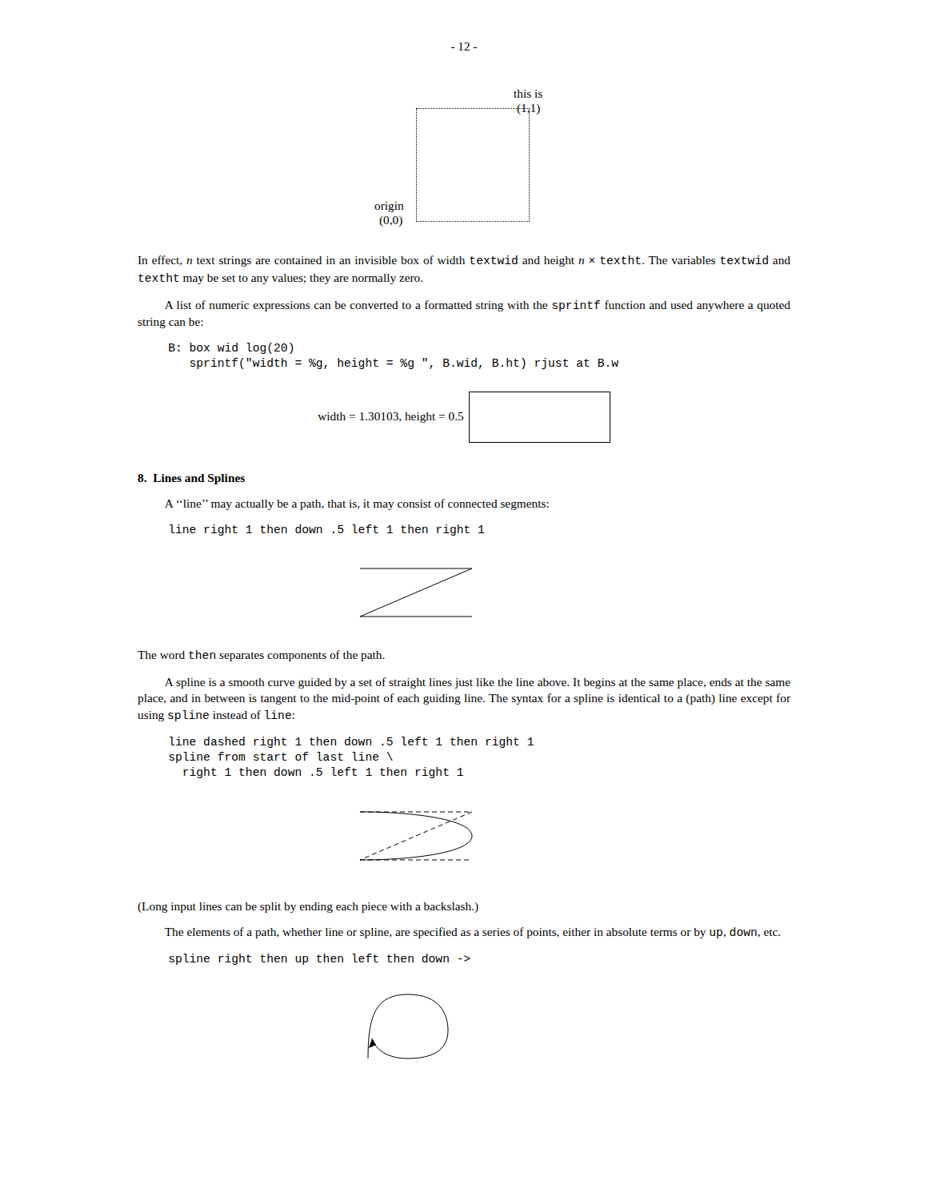- 12 -
this is
(1,1)
origin
(0,0)
In effect, n text strings are contained in an invisible box of width textwid and height n × textht. The variables textwid and textht may be set to any values; they are normally zero.
A list of numeric expressions can be converted to a formatted string with the sprintf function and used anywhere a quoted string can be:
B: box wid log(20)
   sprintf("width = %g, height = %g ", B.wid, B.ht) rjust at B.w
width = 1.30103, height = 0.5
8. Lines and Splines
A ‘‘line’’ may actually be a path, that is, it may consist of connected segments:
line right 1 then down .5 left 1 then right 1
The word then separates components of the path.
A spline is a smooth curve guided by a set of straight lines just like the line above. It begins at the same place, ends at the same place, and in between is tangent to the mid-point of each guiding line. The syntax for a spline is identical to a (path) line except for using spline instead of line:
line dashed right 1 then down .5 left 1 then right 1
spline from start of last line \
  right 1 then down .5 left 1 then right 1
(Long input lines can be split by ending each piece with a backslash.)
The elements of a path, whether line or spline, are specified as a series of points, either in absolute terms or by up, down, etc.
spline right then up then left then down ->